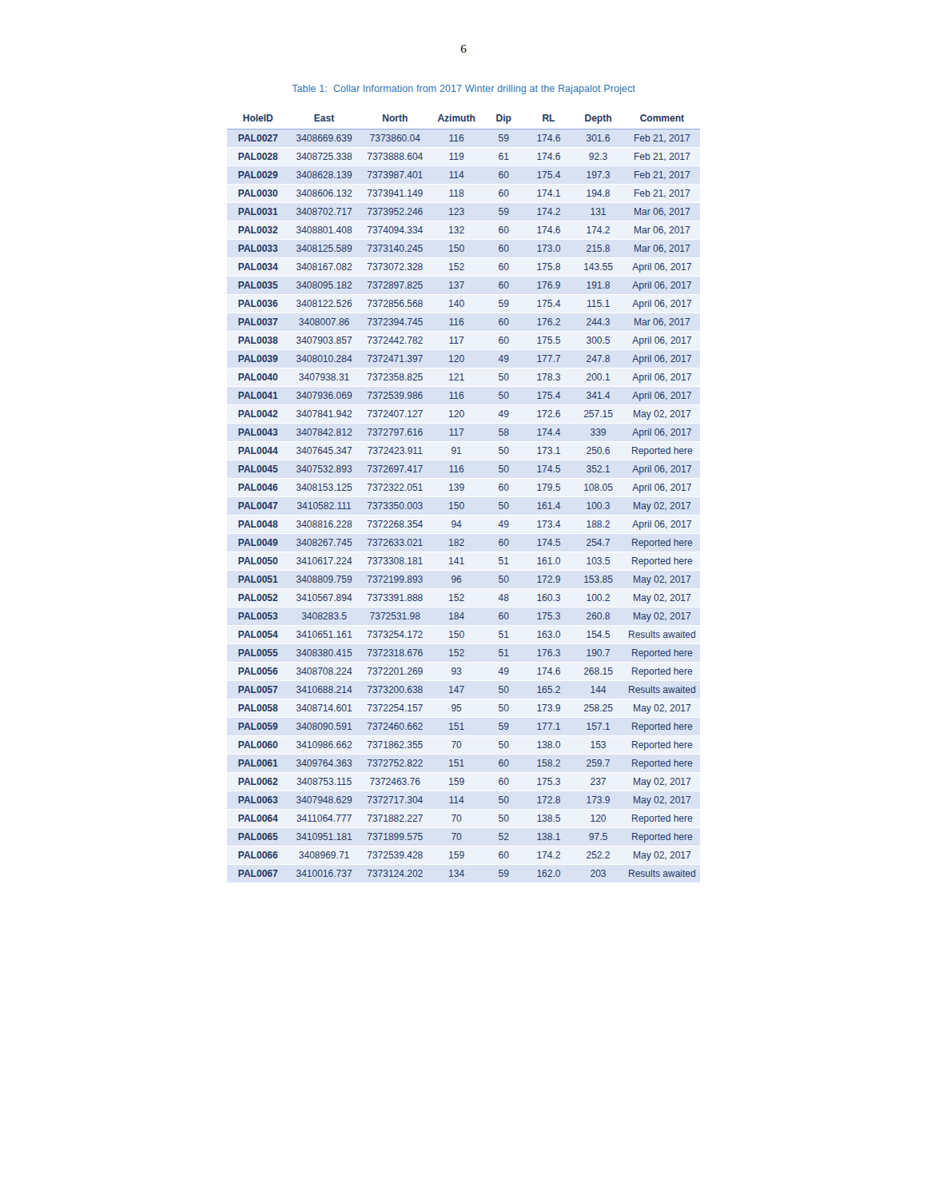6
Table 1: Collar Information from 2017 Winter drilling at the Rajapalot Project
| HoleID | East | North | Azimuth | Dip | RL | Depth | Comment |
| --- | --- | --- | --- | --- | --- | --- | --- |
| PAL0027 | 3408669.639 | 7373860.04 | 116 | 59 | 174.6 | 301.6 | Feb 21, 2017 |
| PAL0028 | 3408725.338 | 7373888.604 | 119 | 61 | 174.6 | 92.3 | Feb 21, 2017 |
| PAL0029 | 3408628.139 | 7373987.401 | 114 | 60 | 175.4 | 197.3 | Feb 21, 2017 |
| PAL0030 | 3408606.132 | 7373941.149 | 118 | 60 | 174.1 | 194.8 | Feb 21, 2017 |
| PAL0031 | 3408702.717 | 7373952.246 | 123 | 59 | 174.2 | 131 | Mar 06, 2017 |
| PAL0032 | 3408801.408 | 7374094.334 | 132 | 60 | 174.6 | 174.2 | Mar 06, 2017 |
| PAL0033 | 3408125.589 | 7373140.245 | 150 | 60 | 173.0 | 215.8 | Mar 06, 2017 |
| PAL0034 | 3408167.082 | 7373072.328 | 152 | 60 | 175.8 | 143.55 | April 06, 2017 |
| PAL0035 | 3408095.182 | 7372897.825 | 137 | 60 | 176.9 | 191.8 | April 06, 2017 |
| PAL0036 | 3408122.526 | 7372856.568 | 140 | 59 | 175.4 | 115.1 | April 06, 2017 |
| PAL0037 | 3408007.86 | 7372394.745 | 116 | 60 | 176.2 | 244.3 | Mar 06, 2017 |
| PAL0038 | 3407903.857 | 7372442.782 | 117 | 60 | 175.5 | 300.5 | April 06, 2017 |
| PAL0039 | 3408010.284 | 7372471.397 | 120 | 49 | 177.7 | 247.8 | April 06, 2017 |
| PAL0040 | 3407938.31 | 7372358.825 | 121 | 50 | 178.3 | 200.1 | April 06, 2017 |
| PAL0041 | 3407936.069 | 7372539.986 | 116 | 50 | 175.4 | 341.4 | April 06, 2017 |
| PAL0042 | 3407841.942 | 7372407.127 | 120 | 49 | 172.6 | 257.15 | May 02, 2017 |
| PAL0043 | 3407842.812 | 7372797.616 | 117 | 58 | 174.4 | 339 | April 06, 2017 |
| PAL0044 | 3407645.347 | 7372423.911 | 91 | 50 | 173.1 | 250.6 | Reported here |
| PAL0045 | 3407532.893 | 7372697.417 | 116 | 50 | 174.5 | 352.1 | April 06, 2017 |
| PAL0046 | 3408153.125 | 7372322.051 | 139 | 60 | 179.5 | 108.05 | April 06, 2017 |
| PAL0047 | 3410582.111 | 7373350.003 | 150 | 50 | 161.4 | 100.3 | May 02, 2017 |
| PAL0048 | 3408816.228 | 7372268.354 | 94 | 49 | 173.4 | 188.2 | April 06, 2017 |
| PAL0049 | 3408267.745 | 7372633.021 | 182 | 60 | 174.5 | 254.7 | Reported here |
| PAL0050 | 3410617.224 | 7373308.181 | 141 | 51 | 161.0 | 103.5 | Reported here |
| PAL0051 | 3408809.759 | 7372199.893 | 96 | 50 | 172.9 | 153.85 | May 02, 2017 |
| PAL0052 | 3410567.894 | 7373391.888 | 152 | 48 | 160.3 | 100.2 | May 02, 2017 |
| PAL0053 | 3408283.5 | 7372531.98 | 184 | 60 | 175.3 | 260.8 | May 02, 2017 |
| PAL0054 | 3410651.161 | 7373254.172 | 150 | 51 | 163.0 | 154.5 | Results awaited |
| PAL0055 | 3408380.415 | 7372318.676 | 152 | 51 | 176.3 | 190.7 | Reported here |
| PAL0056 | 3408708.224 | 7372201.269 | 93 | 49 | 174.6 | 268.15 | Reported here |
| PAL0057 | 3410688.214 | 7373200.638 | 147 | 50 | 165.2 | 144 | Results awaited |
| PAL0058 | 3408714.601 | 7372254.157 | 95 | 50 | 173.9 | 258.25 | May 02, 2017 |
| PAL0059 | 3408090.591 | 7372460.662 | 151 | 59 | 177.1 | 157.1 | Reported here |
| PAL0060 | 3410986.662 | 7371862.355 | 70 | 50 | 138.0 | 153 | Reported here |
| PAL0061 | 3409764.363 | 7372752.822 | 151 | 60 | 158.2 | 259.7 | Reported here |
| PAL0062 | 3408753.115 | 7372463.76 | 159 | 60 | 175.3 | 237 | May 02, 2017 |
| PAL0063 | 3407948.629 | 7372717.304 | 114 | 50 | 172.8 | 173.9 | May 02, 2017 |
| PAL0064 | 3411064.777 | 7371882.227 | 70 | 50 | 138.5 | 120 | Reported here |
| PAL0065 | 3410951.181 | 7371899.575 | 70 | 52 | 138.1 | 97.5 | Reported here |
| PAL0066 | 3408969.71 | 7372539.428 | 159 | 60 | 174.2 | 252.2 | May 02, 2017 |
| PAL0067 | 3410016.737 | 7373124.202 | 134 | 59 | 162.0 | 203 | Results awaited |